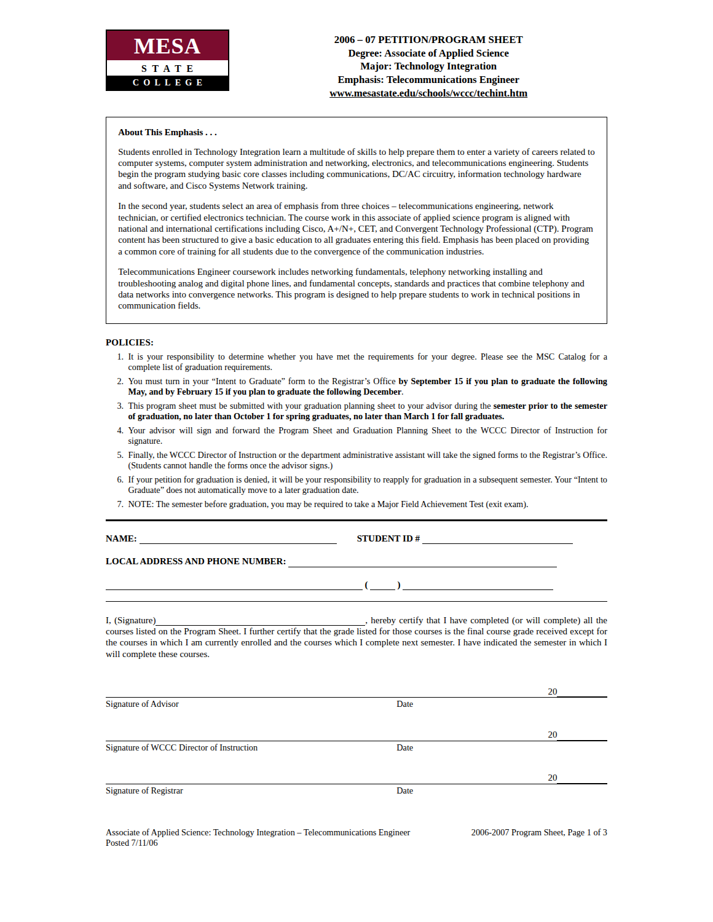MESA
STATE
COLLEGE
2006 – 07 PETITION/PROGRAM SHEET
Degree: Associate of Applied Science
Major: Technology Integration
Emphasis: Telecommunications Engineer
www.mesastate.edu/schools/wccc/techint.htm
About This Emphasis . . .
Students enrolled in Technology Integration learn a multitude of skills to help prepare them to enter a variety of careers related to computer systems, computer system administration and networking, electronics, and telecommunications engineering. Students begin the program studying basic core classes including communications, DC/AC circuitry, information technology hardware and software, and Cisco Systems Network training.
In the second year, students select an area of emphasis from three choices – telecommunications engineering, network technician, or certified electronics technician. The course work in this associate of applied science program is aligned with national and international certifications including Cisco, A+/N+, CET, and Convergent Technology Professional (CTP). Program content has been structured to give a basic education to all graduates entering this field. Emphasis has been placed on providing a common core of training for all students due to the convergence of the communication industries.
Telecommunications Engineer coursework includes networking fundamentals, telephony networking installing and troubleshooting analog and digital phone lines, and fundamental concepts, standards and practices that combine telephony and data networks into convergence networks. This program is designed to help prepare students to work in technical positions in communication fields.
POLICIES:
It is your responsibility to determine whether you have met the requirements for your degree. Please see the MSC Catalog for a complete list of graduation requirements.
You must turn in your “Intent to Graduate” form to the Registrar’s Office by September 15 if you plan to graduate the following May, and by February 15 if you plan to graduate the following December.
This program sheet must be submitted with your graduation planning sheet to your advisor during the semester prior to the semester of graduation, no later than October 1 for spring graduates, no later than March 1 for fall graduates.
Your advisor will sign and forward the Program Sheet and Graduation Planning Sheet to the WCCC Director of Instruction for signature.
Finally, the WCCC Director of Instruction or the department administrative assistant will take the signed forms to the Registrar’s Office. (Students cannot handle the forms once the advisor signs.)
If your petition for graduation is denied, it will be your responsibility to reapply for graduation in a subsequent semester. Your “Intent to Graduate” does not automatically move to a later graduation date.
NOTE: The semester before graduation, you may be required to take a Major Field Achievement Test (exit exam).
NAME: STUDENT ID #
LOCAL ADDRESS AND PHONE NUMBER:
( )
I, (Signature) , hereby certify that I have completed (or will complete) all the courses listed on the Program Sheet. I further certify that the grade listed for those courses is the final course grade received except for the courses in which I am currently enrolled and the courses which I complete next semester. I have indicated the semester in which I will complete these courses.
| | | | 20 |
| Signature of Advisor | | Date | |
| | | | 20 |
| Signature of WCCC Director of Instruction | | Date | |
| | | | 20 |
| Signature of Registrar | | Date | |
Associate of Applied Science: Technology Integration – Telecommunications Engineer
Posted 7/11/06
2006-2007 Program Sheet, Page 1 of 3